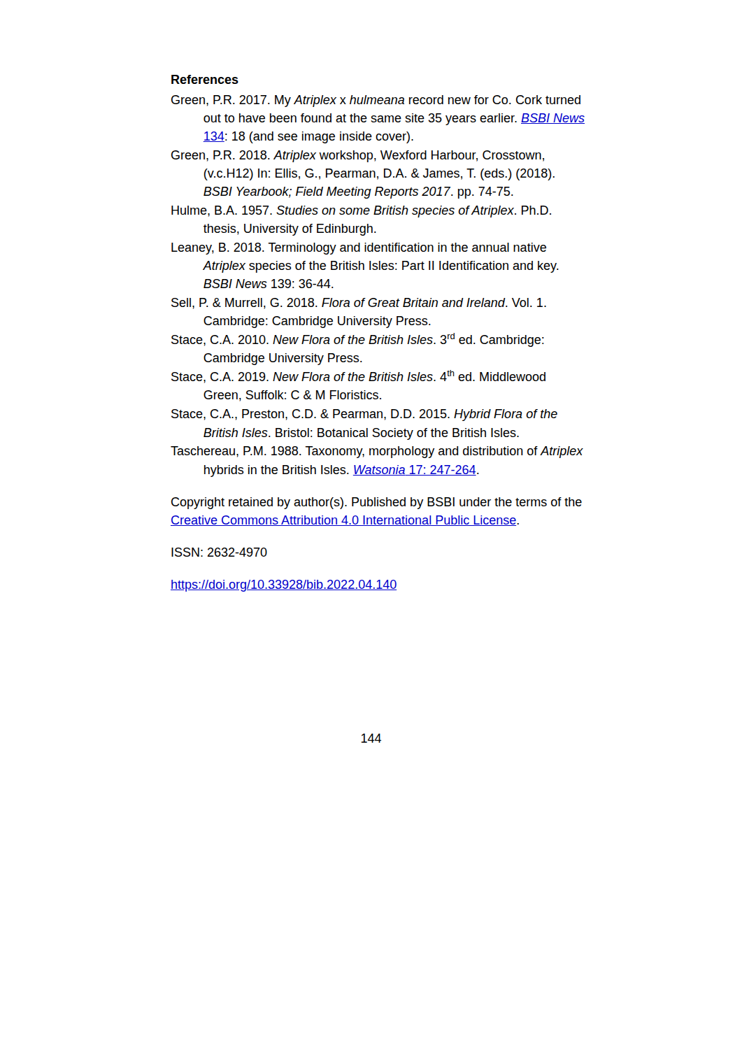References
Green, P.R. 2017. My Atriplex x hulmeana record new for Co. Cork turned out to have been found at the same site 35 years earlier. BSBI News 134: 18 (and see image inside cover).
Green, P.R. 2018. Atriplex workshop, Wexford Harbour, Crosstown, (v.c.H12) In: Ellis, G., Pearman, D.A. & James, T. (eds.) (2018). BSBI Yearbook; Field Meeting Reports 2017. pp. 74-75.
Hulme, B.A. 1957. Studies on some British species of Atriplex. Ph.D. thesis, University of Edinburgh.
Leaney, B. 2018. Terminology and identification in the annual native Atriplex species of the British Isles: Part II Identification and key. BSBI News 139: 36-44.
Sell, P. & Murrell, G. 2018. Flora of Great Britain and Ireland. Vol. 1. Cambridge: Cambridge University Press.
Stace, C.A. 2010. New Flora of the British Isles. 3rd ed. Cambridge: Cambridge University Press.
Stace, C.A. 2019. New Flora of the British Isles. 4th ed. Middlewood Green, Suffolk: C & M Floristics.
Stace, C.A., Preston, C.D. & Pearman, D.D. 2015. Hybrid Flora of the British Isles. Bristol: Botanical Society of the British Isles.
Taschereau, P.M. 1988. Taxonomy, morphology and distribution of Atriplex hybrids in the British Isles. Watsonia 17: 247-264.
Copyright retained by author(s). Published by BSBI under the terms of the Creative Commons Attribution 4.0 International Public License.
ISSN: 2632-4970
https://doi.org/10.33928/bib.2022.04.140
144